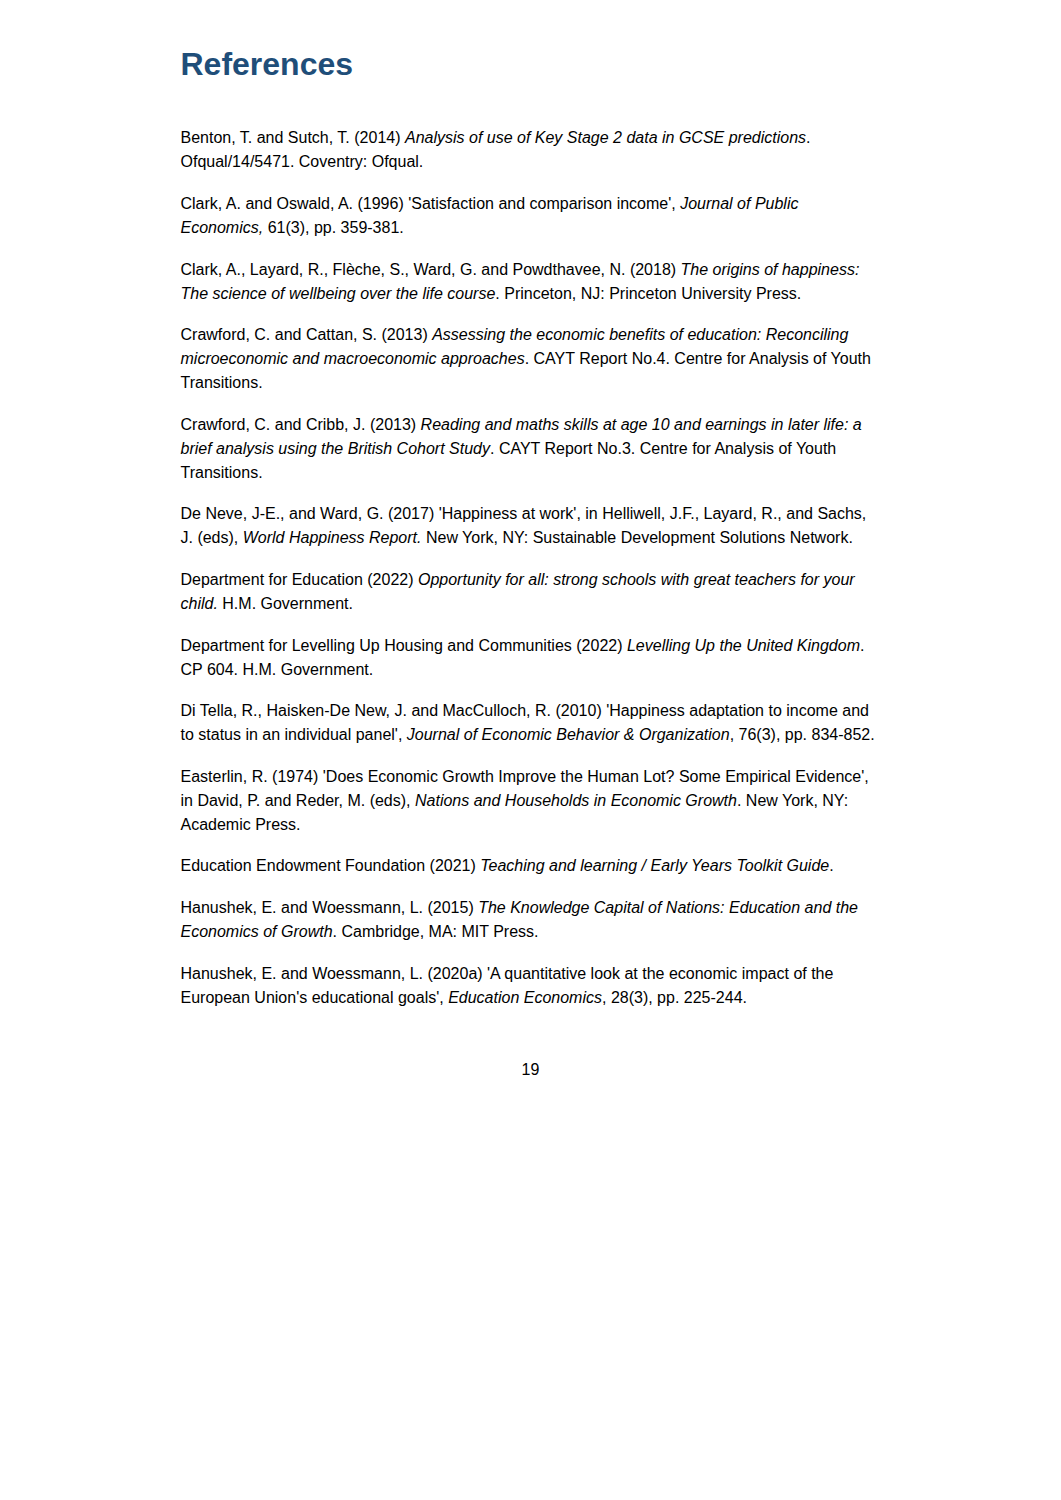References
Benton, T. and Sutch, T. (2014) Analysis of use of Key Stage 2 data in GCSE predictions. Ofqual/14/5471. Coventry: Ofqual.
Clark, A. and Oswald, A. (1996) 'Satisfaction and comparison income', Journal of Public Economics, 61(3), pp. 359-381.
Clark, A., Layard, R., Flèche, S., Ward, G. and Powdthavee, N. (2018) The origins of happiness: The science of wellbeing over the life course. Princeton, NJ: Princeton University Press.
Crawford, C. and Cattan, S. (2013) Assessing the economic benefits of education: Reconciling microeconomic and macroeconomic approaches. CAYT Report No.4. Centre for Analysis of Youth Transitions.
Crawford, C. and Cribb, J. (2013) Reading and maths skills at age 10 and earnings in later life: a brief analysis using the British Cohort Study. CAYT Report No.3. Centre for Analysis of Youth Transitions.
De Neve, J-E., and Ward, G. (2017) 'Happiness at work', in Helliwell, J.F., Layard, R., and Sachs, J. (eds), World Happiness Report. New York, NY: Sustainable Development Solutions Network.
Department for Education (2022) Opportunity for all: strong schools with great teachers for your child. H.M. Government.
Department for Levelling Up Housing and Communities (2022) Levelling Up the United Kingdom. CP 604. H.M. Government.
Di Tella, R., Haisken-De New, J. and MacCulloch, R. (2010) 'Happiness adaptation to income and to status in an individual panel', Journal of Economic Behavior & Organization, 76(3), pp. 834-852.
Easterlin, R. (1974) 'Does Economic Growth Improve the Human Lot? Some Empirical Evidence', in David, P. and Reder, M. (eds), Nations and Households in Economic Growth. New York, NY: Academic Press.
Education Endowment Foundation (2021) Teaching and learning / Early Years Toolkit Guide.
Hanushek, E. and Woessmann, L. (2015) The Knowledge Capital of Nations: Education and the Economics of Growth. Cambridge, MA: MIT Press.
Hanushek, E. and Woessmann, L. (2020a) 'A quantitative look at the economic impact of the European Union's educational goals', Education Economics, 28(3), pp. 225-244.
19